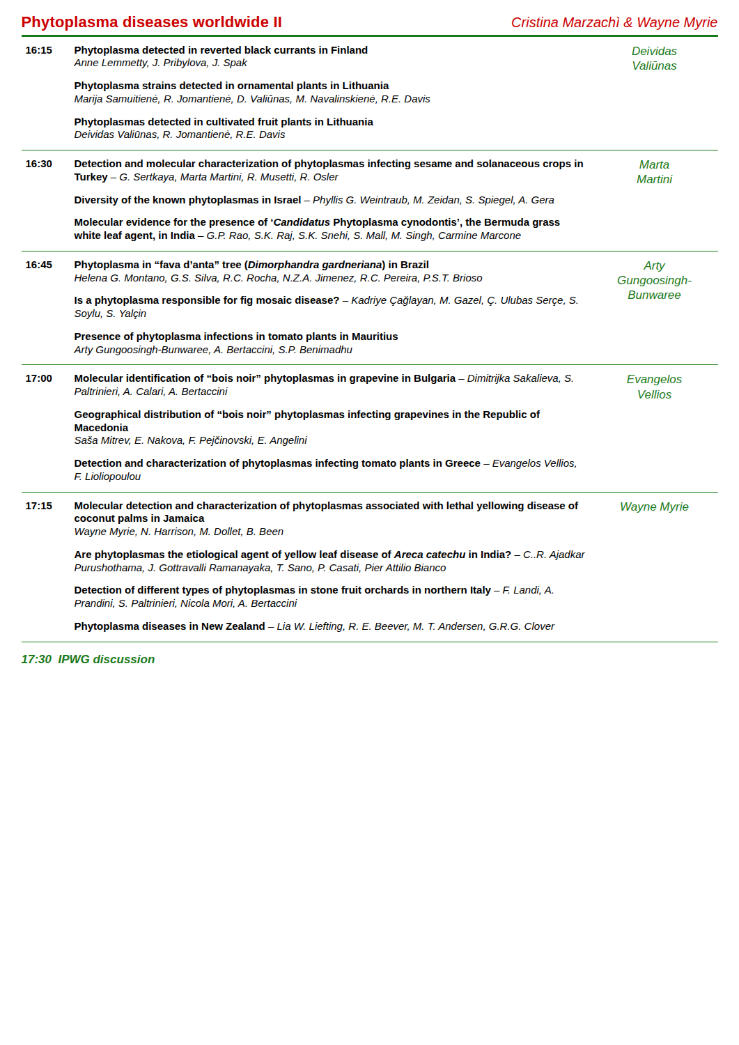Phytoplasma diseases worldwide II
Cristina Marzachì & Wayne Myrie
| 16:15 | Phytoplasma detected in reverted black currants in Finland Anne Lemmetty , J. Pribylova, J. Spak Phytoplasma strains detected in ornamental plants in Lithuania Marija Samuitienė , R. Jomantienė, D. Valiūnas, M. Navalinskienė, R.E. Davis Phytoplasmas detected in cultivated fruit plants in Lithuania Deividas Valiūnas , R. Jomantienė, R.E. Davis | Deividas Valiūnas |
| 16:30 | Detection and molecular characterization of phytoplasmas infecting sesame and solanaceous crops in Turkey – G. Sertkaya, Marta Martini , R. Musetti, R. Osler Diversity of the known phytoplasmas in Israel – Phyllis G. Weintraub , M. Zeidan, S. Spiegel, A. Gera Molecular evidence for the presence of ‘ Candidatus Phytoplasma cynodontis’, the Bermuda grass white leaf agent, in India – G.P. Rao, S.K. Raj, S.K. Snehi, S. Mall, M. Singh, Carmine Marcone | Marta Martini |
| 16:45 | Phytoplasma in “fava d’anta” tree ( Dimorphandra gardneriana ) in Brazil Helena G. Montano , G.S. Silva, R.C. Rocha, N.Z.A. Jimenez, R.C. Pereira, P.S.T. Brioso Is a phytoplasma responsible for fig mosaic disease? – Kadriye Çağlayan , M. Gazel, Ç. Ulubas Serçe, S. Soylu, S. Yalçin Presence of phytoplasma infections in tomato plants in Mauritius Arty Gungoosingh-Bunwaree , A. Bertaccini, S.P. Benimadhu | Arty Gungoosingh- Bunwaree |
| 17:00 | Molecular identification of “bois noir” phytoplasmas in grapevine in Bulgaria – Dimitrijka Sakalieva , S. Paltrinieri, A. Calari, A. Bertaccini Geographical distribution of “bois noir” phytoplasmas infecting grapevines in the Republic of Macedonia Saša Mitrev , E. Nakova, F. Pejčinovski, E. Angelini Detection and characterization of phytoplasmas infecting tomato plants in Greece – Evangelos Vellios , F. Lioliopoulou | Evangelos Vellios |
| 17:15 | Molecular detection and characterization of phytoplasmas associated with lethal yellowing disease of coconut palms in Jamaica Wayne Myrie , N. Harrison, M. Dollet, B. Been Are phytoplasmas the etiological agent of yellow leaf disease of Areca catechu in India? – C..R. Ajadkar Purushothama, J. Gottravalli Ramanayaka, T. Sano, P. Casati, Pier Attilio Bianco Detection of different types of phytoplasmas in stone fruit orchards in northern Italy – F. Landi, A. Prandini, S. Paltrinieri, Nicola Mori , A. Bertaccini Phytoplasma diseases in New Zealand – Lia W. Liefting , R. E. Beever, M. T. Andersen, G.R.G. Clover | Wayne Myrie |
17:30 IPWG discussion